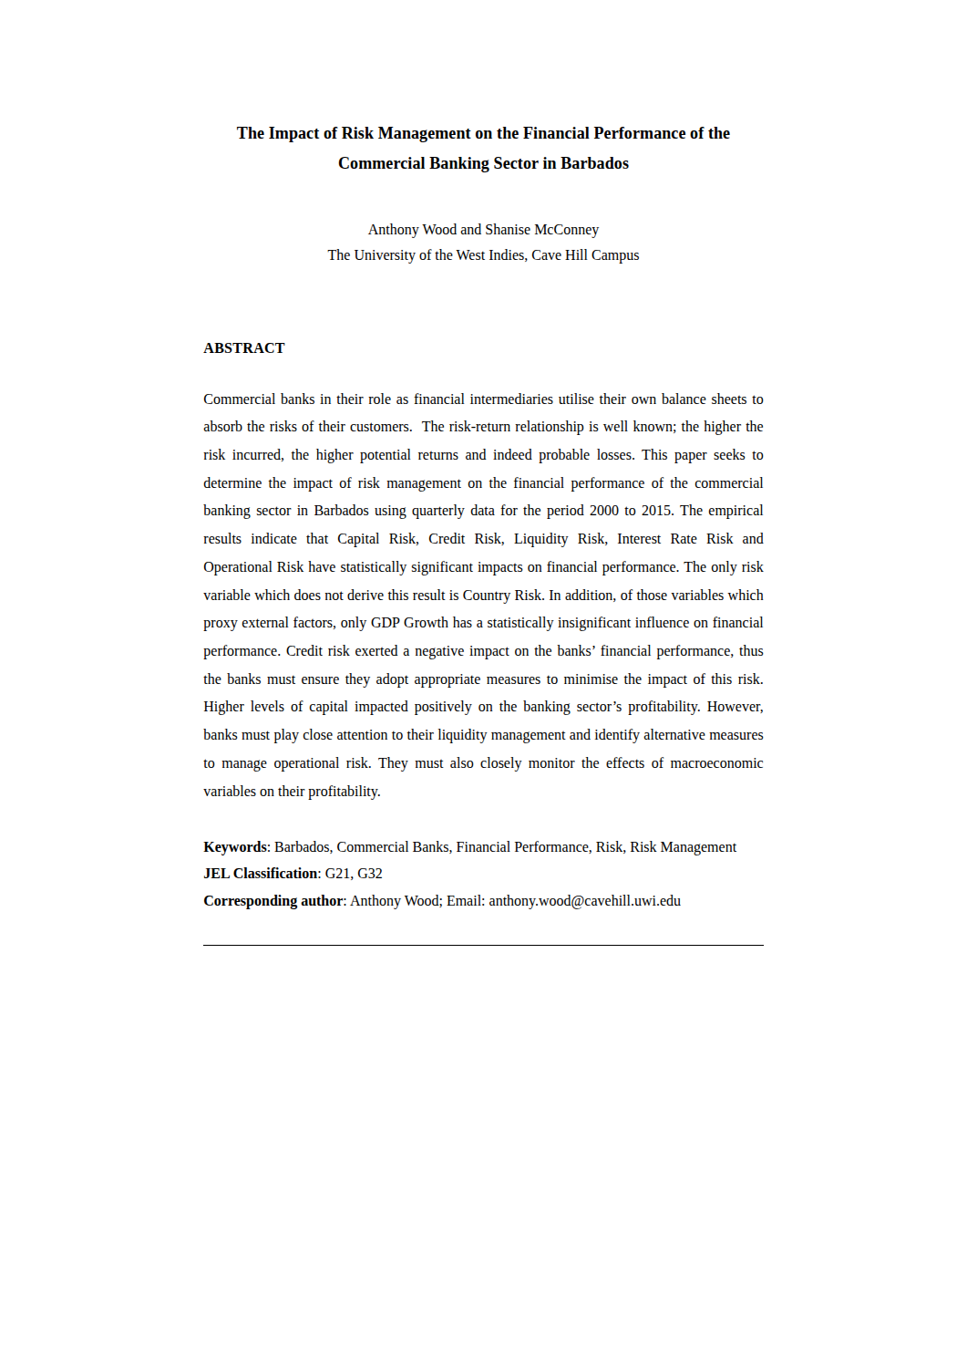The Impact of Risk Management on the Financial Performance of the
Commercial Banking Sector in Barbados
Anthony Wood and Shanise McConney
The University of the West Indies, Cave Hill Campus
ABSTRACT
Commercial banks in their role as financial intermediaries utilise their own balance sheets to absorb the risks of their customers. The risk-return relationship is well known; the higher the risk incurred, the higher potential returns and indeed probable losses. This paper seeks to determine the impact of risk management on the financial performance of the commercial banking sector in Barbados using quarterly data for the period 2000 to 2015. The empirical results indicate that Capital Risk, Credit Risk, Liquidity Risk, Interest Rate Risk and Operational Risk have statistically significant impacts on financial performance. The only risk variable which does not derive this result is Country Risk. In addition, of those variables which proxy external factors, only GDP Growth has a statistically insignificant influence on financial performance. Credit risk exerted a negative impact on the banks’ financial performance, thus the banks must ensure they adopt appropriate measures to minimise the impact of this risk. Higher levels of capital impacted positively on the banking sector’s profitability. However, banks must play close attention to their liquidity management and identify alternative measures to manage operational risk. They must also closely monitor the effects of macroeconomic variables on their profitability.
Keywords: Barbados, Commercial Banks, Financial Performance, Risk, Risk Management
JEL Classification: G21, G32
Corresponding author: Anthony Wood; Email: anthony.wood@cavehill.uwi.edu